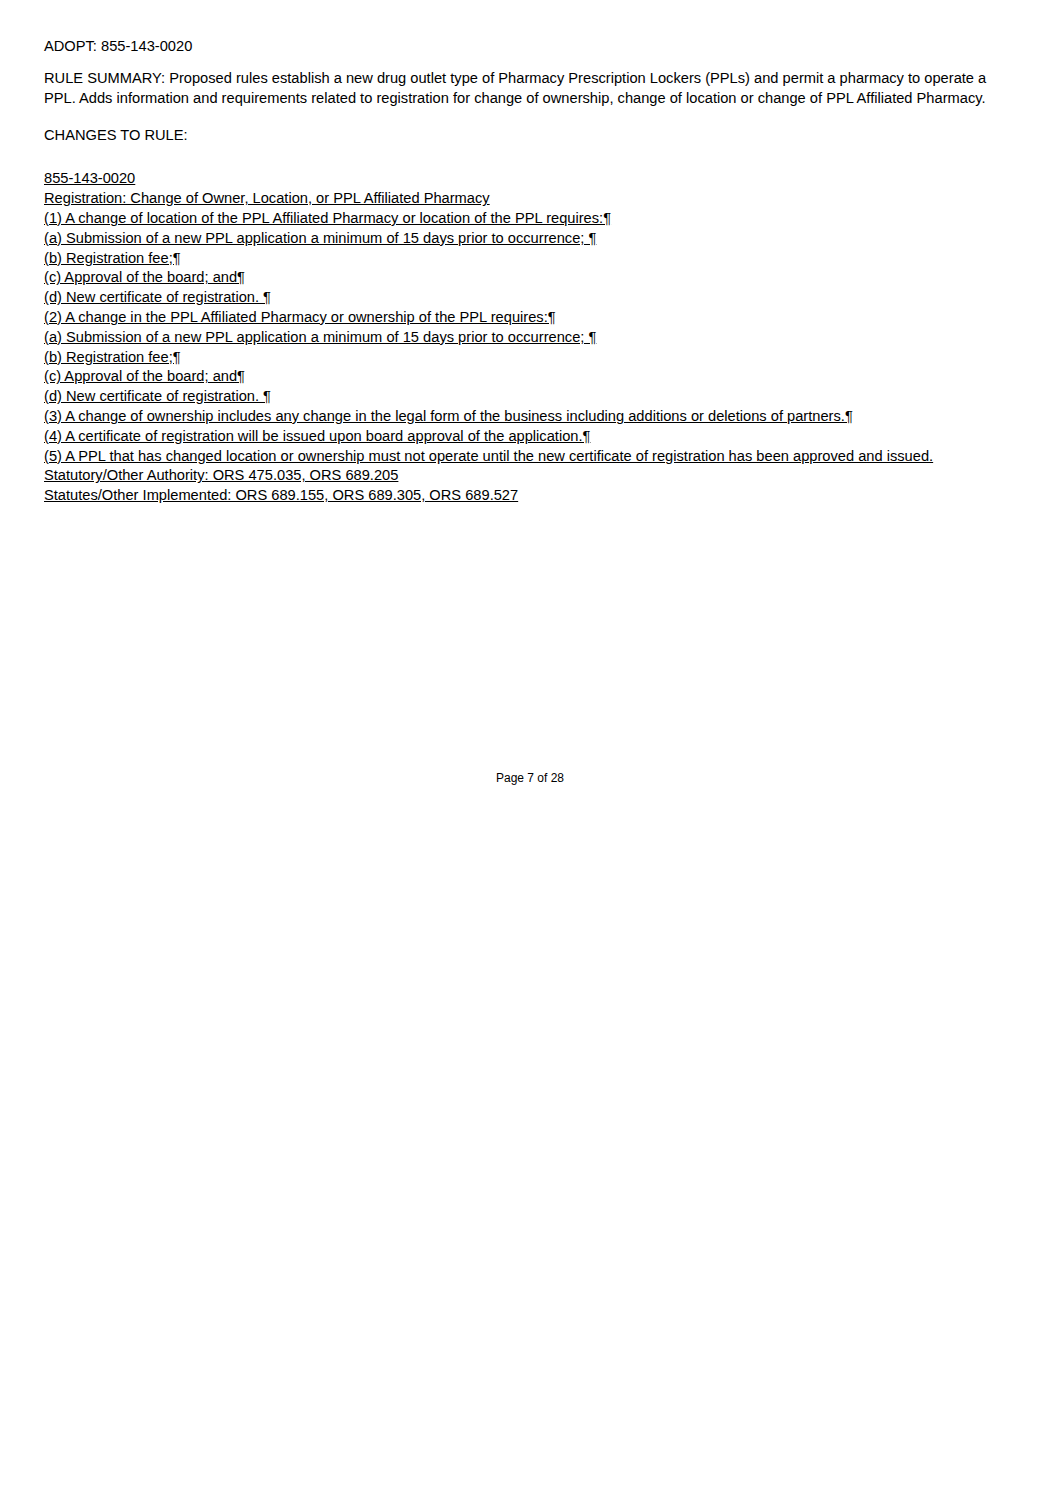ADOPT: 855-143-0020
RULE SUMMARY: Proposed rules establish a new drug outlet type of Pharmacy Prescription Lockers (PPLs) and permit a pharmacy to operate a PPL. Adds information and requirements related to registration for change of ownership, change of location or change of PPL Affiliated Pharmacy.
CHANGES TO RULE:
855-143-0020
Registration: Change of Owner, Location, or PPL Affiliated Pharmacy
(1) A change of location of the PPL Affiliated Pharmacy or location of the PPL requires:¶
(a) Submission of a new PPL application a minimum of 15 days prior to occurrence; ¶
(b) Registration fee;¶
(c) Approval of the board; and¶
(d) New certificate of registration. ¶
(2) A change in the PPL Affiliated Pharmacy or ownership of the PPL requires:¶
(a) Submission of a new PPL application a minimum of 15 days prior to occurrence; ¶
(b) Registration fee;¶
(c) Approval of the board; and¶
(d) New certificate of registration. ¶
(3) A change of ownership includes any change in the legal form of the business including additions or deletions of partners.¶
(4) A certificate of registration will be issued upon board approval of the application.¶
(5) A PPL that has changed location or ownership must not operate until the new certificate of registration has been approved and issued.
Statutory/Other Authority: ORS 475.035, ORS 689.205
Statutes/Other Implemented: ORS 689.155, ORS 689.305, ORS 689.527
Page 7 of 28